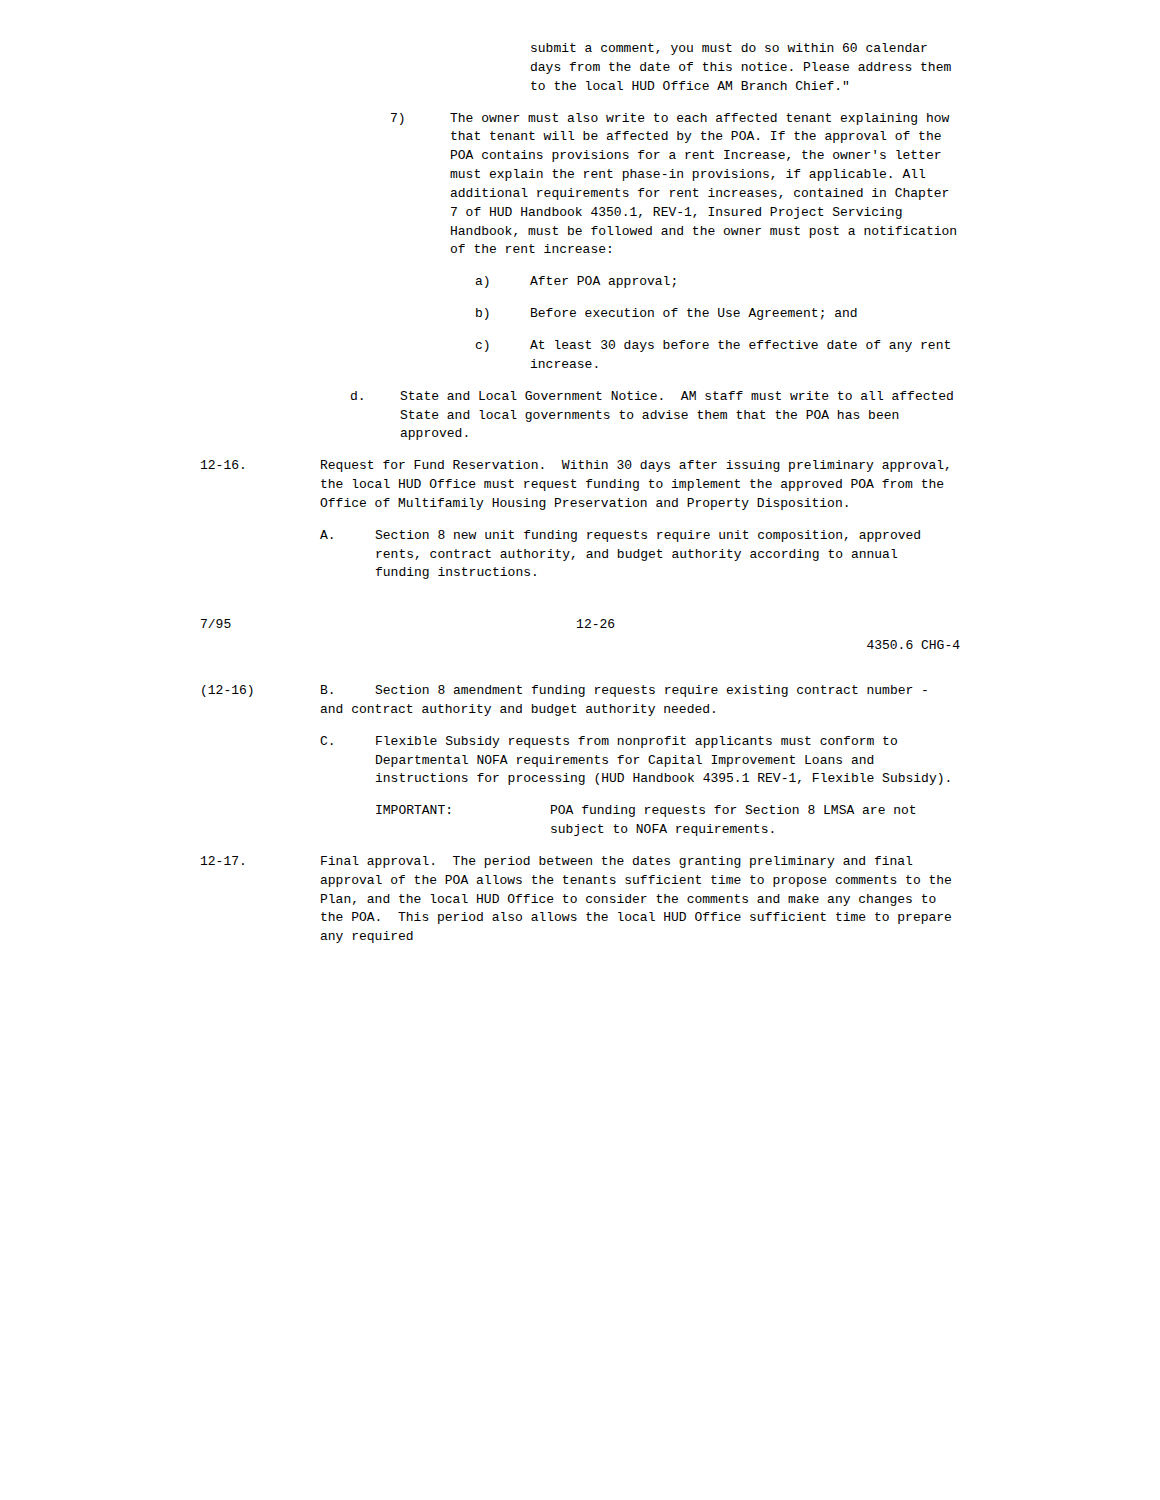submit a comment, you must do so within 60 calendar days from the date of this notice. Please address them to the local HUD Office AM Branch Chief."
7) The owner must also write to each affected tenant explaining how that tenant will be affected by the POA. If the approval of the POA contains provisions for a rent Increase, the owner's letter must explain the rent phase-in provisions, if applicable. All additional requirements for rent increases, contained in Chapter 7 of HUD Handbook 4350.1, REV-1, Insured Project Servicing Handbook, must be followed and the owner must post a notification of the rent increase:
a) After POA approval;
b) Before execution of the Use Agreement; and
c) At least 30 days before the effective date of any rent increase.
d. State and Local Government Notice. AM staff must write to all affected State and local governments to advise them that the POA has been approved.
12-16. Request for Fund Reservation. Within 30 days after issuing preliminary approval, the local HUD Office must request funding to implement the approved POA from the Office of Multifamily Housing Preservation and Property Disposition.
A. Section 8 new unit funding requests require unit composition, approved rents, contract authority, and budget authority according to annual funding instructions.
7/95 12-26
4350.6 CHG-4
(12-16) B. Section 8 amendment funding requests require existing contract number - and contract authority and budget authority needed.
C. Flexible Subsidy requests from nonprofit applicants must conform to Departmental NOFA requirements for Capital Improvement Loans and instructions for processing (HUD Handbook 4395.1 REV-1, Flexible Subsidy).
IMPORTANT: POA funding requests for Section 8 LMSA are not subject to NOFA requirements.
12-17. Final approval. The period between the dates granting preliminary and final approval of the POA allows the tenants sufficient time to propose comments to the Plan, and the local HUD Office to consider the comments and make any changes to the POA. This period also allows the local HUD Office sufficient time to prepare any required